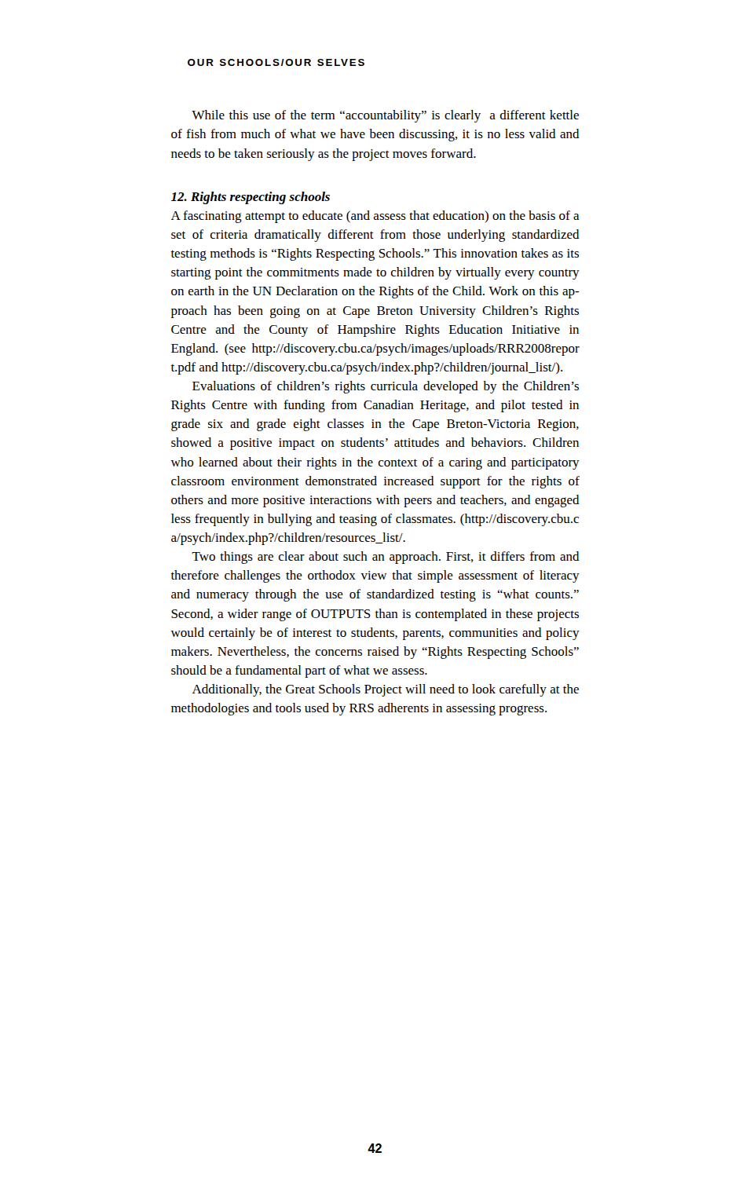Our Schools/Our Selves
While this use of the term “accountability” is clearly a different kettle of fish from much of what we have been discussing, it is no less valid and needs to be taken seriously as the project moves forward.
12. Rights respecting schools
A fascinating attempt to educate (and assess that education) on the basis of a set of criteria dramatically different from those underlying standardized testing methods is “Rights Respecting Schools.” This innovation takes as its starting point the commitments made to children by virtually every country on earth in the UN Declaration on the Rights of the Child. Work on this approach has been going on at Cape Breton University Children’s Rights Centre and the County of Hampshire Rights Education Initiative in England. (see http://discovery.cbu.ca/psych/images/uploads/RRR2008report.pdf and http://discovery.cbu.ca/psych/index.php?/children/journal_list/).
Evaluations of children’s rights curricula developed by the Children’s Rights Centre with funding from Canadian Heritage, and pilot tested in grade six and grade eight classes in the Cape Breton-Victoria Region, showed a positive impact on students’ attitudes and behaviors. Children who learned about their rights in the context of a caring and participatory classroom environment demonstrated increased support for the rights of others and more positive interactions with peers and teachers, and engaged less frequently in bullying and teasing of classmates. (http://discovery.cbu.ca/psych/index.php?/children/resources_list/.
Two things are clear about such an approach. First, it differs from and therefore challenges the orthodox view that simple assessment of literacy and numeracy through the use of standardized testing is “what counts.” Second, a wider range of OUTPUTS than is contemplated in these projects would certainly be of interest to students, parents, communities and policy makers. Nevertheless, the concerns raised by “Rights Respecting Schools” should be a fundamental part of what we assess.
Additionally, the Great Schools Project will need to look carefully at the methodologies and tools used by RRS adherents in assessing progress.
42